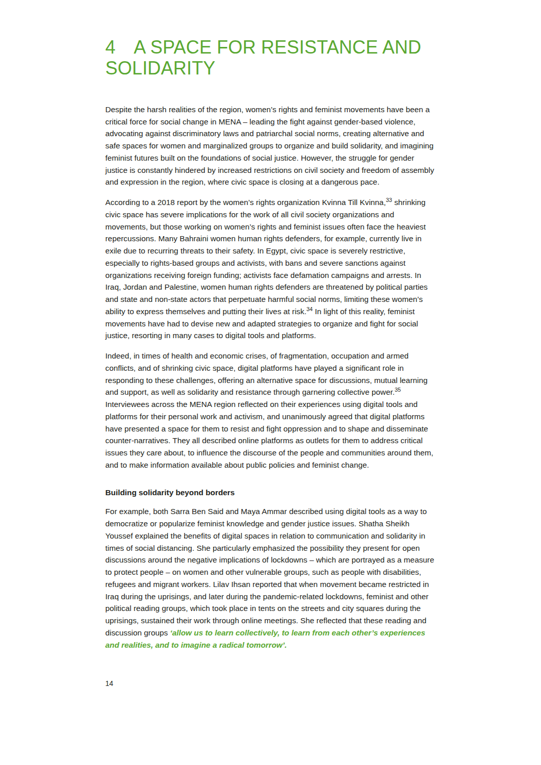4 A SPACE FOR RESISTANCE AND SOLIDARITY
Despite the harsh realities of the region, women’s rights and feminist movements have been a critical force for social change in MENA – leading the fight against gender-based violence, advocating against discriminatory laws and patriarchal social norms, creating alternative and safe spaces for women and marginalized groups to organize and build solidarity, and imagining feminist futures built on the foundations of social justice. However, the struggle for gender justice is constantly hindered by increased restrictions on civil society and freedom of assembly and expression in the region, where civic space is closing at a dangerous pace.
According to a 2018 report by the women’s rights organization Kvinna Till Kvinna,33 shrinking civic space has severe implications for the work of all civil society organizations and movements, but those working on women’s rights and feminist issues often face the heaviest repercussions. Many Bahraini women human rights defenders, for example, currently live in exile due to recurring threats to their safety. In Egypt, civic space is severely restrictive, especially to rights-based groups and activists, with bans and severe sanctions against organizations receiving foreign funding; activists face defamation campaigns and arrests. In Iraq, Jordan and Palestine, women human rights defenders are threatened by political parties and state and non-state actors that perpetuate harmful social norms, limiting these women’s ability to express themselves and putting their lives at risk.34 In light of this reality, feminist movements have had to devise new and adapted strategies to organize and fight for social justice, resorting in many cases to digital tools and platforms.
Indeed, in times of health and economic crises, of fragmentation, occupation and armed conflicts, and of shrinking civic space, digital platforms have played a significant role in responding to these challenges, offering an alternative space for discussions, mutual learning and support, as well as solidarity and resistance through garnering collective power.35 Interviewees across the MENA region reflected on their experiences using digital tools and platforms for their personal work and activism, and unanimously agreed that digital platforms have presented a space for them to resist and fight oppression and to shape and disseminate counter-narratives. They all described online platforms as outlets for them to address critical issues they care about, to influence the discourse of the people and communities around them, and to make information available about public policies and feminist change.
Building solidarity beyond borders
For example, both Sarra Ben Said and Maya Ammar described using digital tools as a way to democratize or popularize feminist knowledge and gender justice issues. Shatha Sheikh Youssef explained the benefits of digital spaces in relation to communication and solidarity in times of social distancing. She particularly emphasized the possibility they present for open discussions around the negative implications of lockdowns – which are portrayed as a measure to protect people – on women and other vulnerable groups, such as people with disabilities, refugees and migrant workers. Lilav Ihsan reported that when movement became restricted in Iraq during the uprisings, and later during the pandemic-related lockdowns, feminist and other political reading groups, which took place in tents on the streets and city squares during the uprisings, sustained their work through online meetings. She reflected that these reading and discussion groups ‘allow us to learn collectively, to learn from each other’s experiences and realities, and to imagine a radical tomorrow’.
14